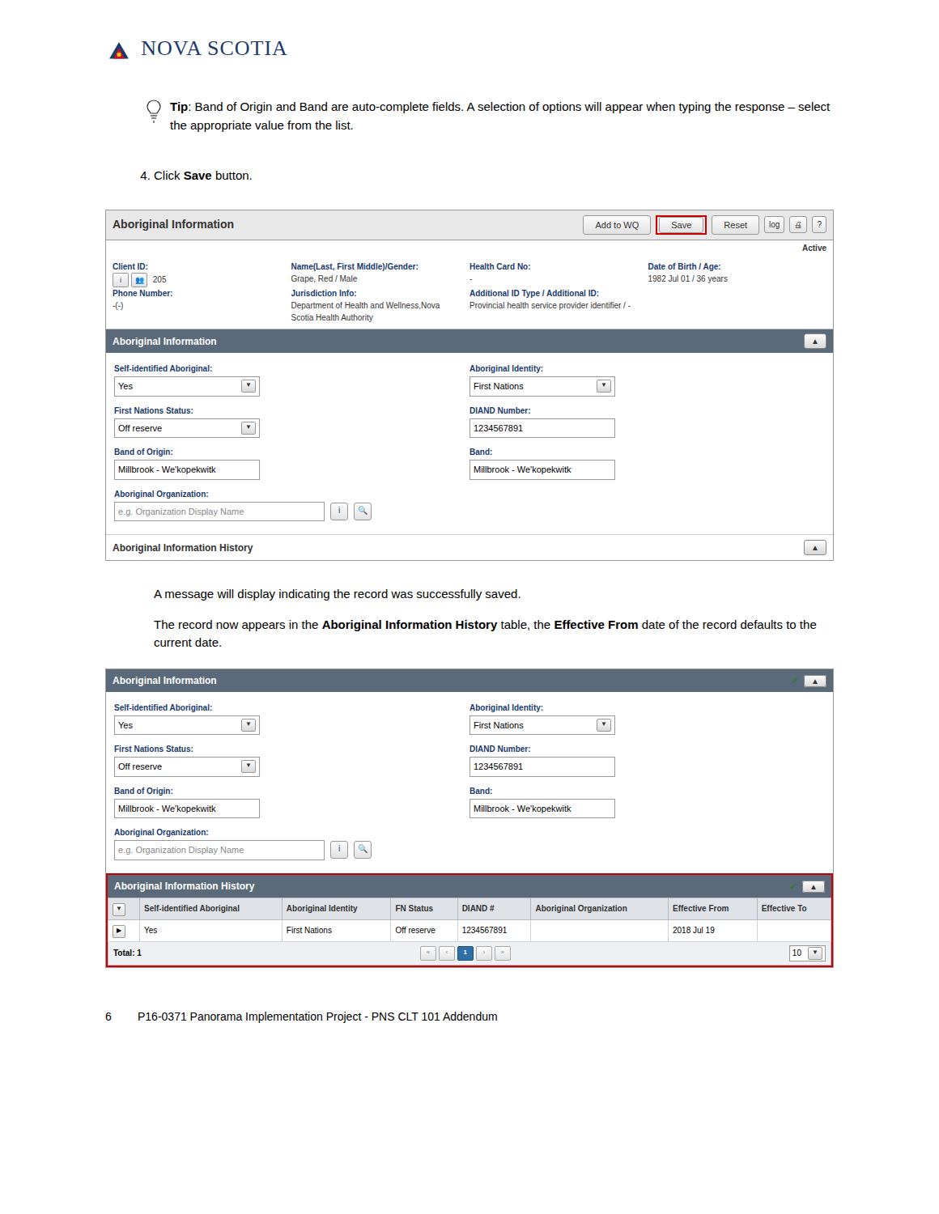NOVA SCOTIA
Tip: Band of Origin and Band are auto-complete fields. A selection of options will appear when typing the response – select the appropriate value from the list.
Click Save button.
Aboriginal Information
Add to WQ Save Reset log 🖨 ?
Active
Client ID: i👥 205
Name(Last, First Middle)/Gender: Grape, Red / Male
Health Card No: -
Date of Birth / Age: 1982 Jul 01 / 36 years
Phone Number: -(-)
Jurisdiction Info: Department of Health and Wellness,Nova Scotia Health Authority
Additional ID Type / Additional ID: Provincial health service provider identifier / -
Aboriginal Information ▲
Self-identified Aboriginal: Yes ▼
Aboriginal Identity: First Nations ▼
First Nations Status: Off reserve ▼
DIAND Number: 1234567891
Band of Origin: Millbrook - We'kopekwitk
Band: Millbrook - We'kopekwitk
Aboriginal Organization: e.g. Organization Display Name i 🔍
Aboriginal Information History ▲
A message will display indicating the record was successfully saved.
The record now appears in the Aboriginal Information History table, the Effective From date of the record defaults to the current date.
Aboriginal Information ✓▲
Self-identified Aboriginal: Yes ▼
Aboriginal Identity: First Nations ▼
First Nations Status: Off reserve ▼
DIAND Number: 1234567891
Band of Origin: Millbrook - We'kopekwitk
Band: Millbrook - We'kopekwitk
Aboriginal Organization: e.g. Organization Display Name i 🔍
Aboriginal Information History ✓▲
| ▼ | Self-identified Aboriginal | Aboriginal Identity | FN Status | DIAND # | Aboriginal Organization | Effective From | Effective To |
| --- | --- | --- | --- | --- | --- | --- | --- |
| ▶ | Yes | First Nations | Off reserve | 1234567891 | | 2018 Jul 19 | |
Total: 1 « ‹ 1 › » 10 ▼
6 P16-0371 Panorama Implementation Project - PNS CLT 101 Addendum